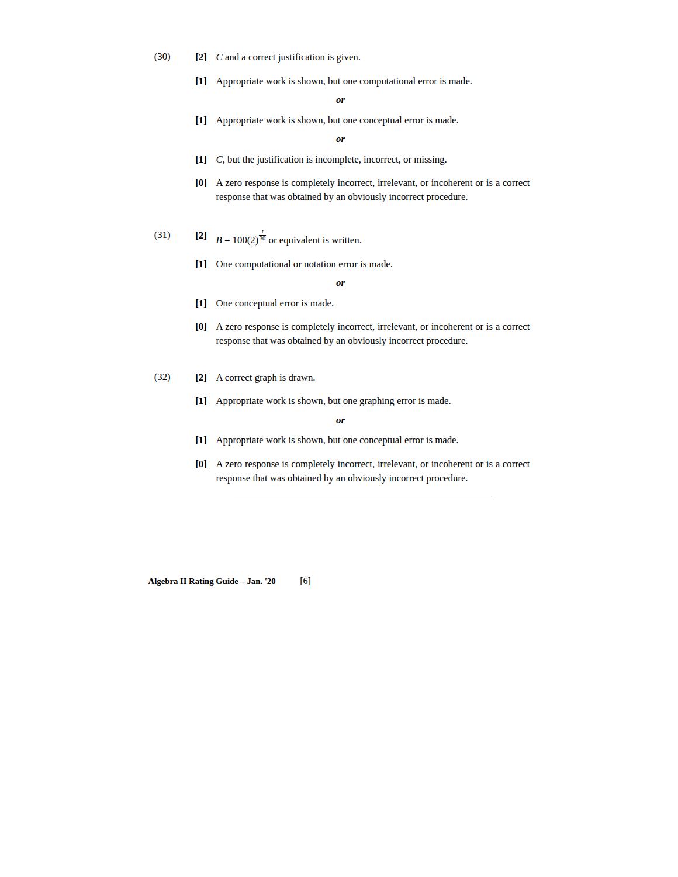(30)
[2] C and a correct justification is given.
[1] Appropriate work is shown, but one computational error is made.
or
[1] Appropriate work is shown, but one conceptual error is made.
or
[1] C, but the justification is incomplete, incorrect, or missing.
[0] A zero response is completely incorrect, irrelevant, or incoherent or is a correct response that was obtained by an obviously incorrect procedure.
(31)
[2] B = 100(2)t 30 or equivalent is written.
[1] One computational or notation error is made.
or
[1] One conceptual error is made.
[0] A zero response is completely incorrect, irrelevant, or incoherent or is a correct response that was obtained by an obviously incorrect procedure.
(32)
[2] A correct graph is drawn.
[1] Appropriate work is shown, but one graphing error is made.
or
[1] Appropriate work is shown, but one conceptual error is made.
[0] A zero response is completely incorrect, irrelevant, or incoherent or is a correct response that was obtained by an obviously incorrect procedure.
Algebra II Rating Guide – Jan. '20
[6]